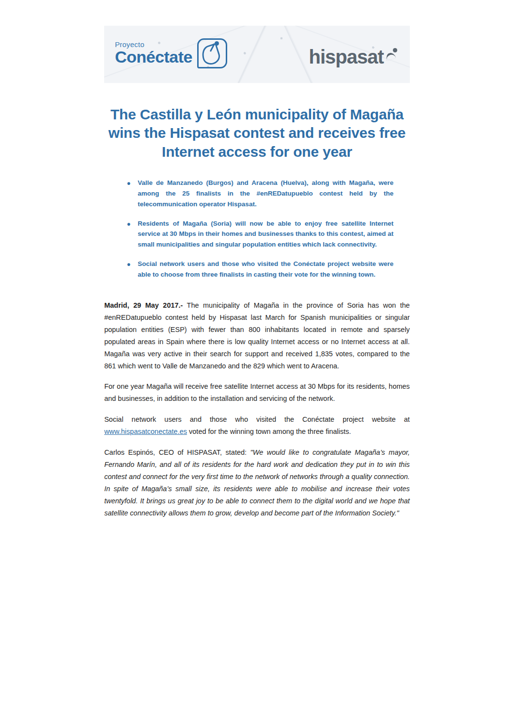Proyecto
Conéctate
hispasat
The Castilla y León municipality of Magaña wins the Hispasat contest and receives free Internet access for one year
Valle de Manzanedo (Burgos) and Aracena (Huelva), along with Magaña, were among the 25 finalists in the #enREDatupueblo contest held by the telecommunication operator Hispasat.
Residents of Magaña (Soria) will now be able to enjoy free satellite Internet service at 30 Mbps in their homes and businesses thanks to this contest, aimed at small municipalities and singular population entities which lack connectivity.
Social network users and those who visited the Conéctate project website were able to choose from three finalists in casting their vote for the winning town.
Madrid, 29 May 2017.- The municipality of Magaña in the province of Soria has won the #enREDatupueblo contest held by Hispasat last March for Spanish municipalities or singular population entities (ESP) with fewer than 800 inhabitants located in remote and sparsely populated areas in Spain where there is low quality Internet access or no Internet access at all. Magaña was very active in their search for support and received 1,835 votes, compared to the 861 which went to Valle de Manzanedo and the 829 which went to Aracena.
For one year Magaña will receive free satellite Internet access at 30 Mbps for its residents, homes and businesses, in addition to the installation and servicing of the network.
Social network users and those who visited the Conéctate project website at www.hispasatconectate.es voted for the winning town among the three finalists.
Carlos Espinós, CEO of HISPASAT, stated: "We would like to congratulate Magaña’s mayor, Fernando Marín, and all of its residents for the hard work and dedication they put in to win this contest and connect for the very first time to the network of networks through a quality connection. In spite of Magaña’s small size, its residents were able to mobilise and increase their votes twentyfold. It brings us great joy to be able to connect them to the digital world and we hope that satellite connectivity allows them to grow, develop and become part of the Information Society."